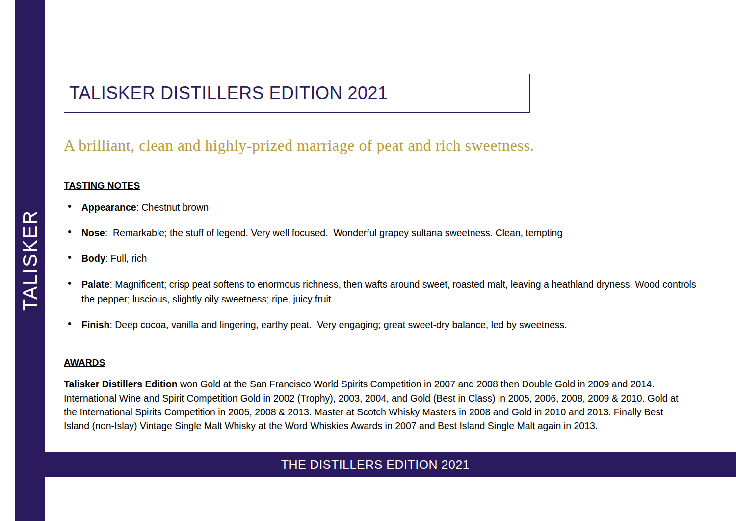TALISKER
TALISKER DISTILLERS EDITION 2021
A brilliant, clean and highly-prized marriage of peat and rich sweetness.
TASTING NOTES
Appearance: Chestnut brown
Nose: Remarkable; the stuff of legend. Very well focused. Wonderful grapey sultana sweetness. Clean, tempting
Body: Full, rich
Palate: Magnificent; crisp peat softens to enormous richness, then wafts around sweet, roasted malt, leaving a heathland dryness. Wood controls the pepper; luscious, slightly oily sweetness; ripe, juicy fruit
Finish: Deep cocoa, vanilla and lingering, earthy peat. Very engaging; great sweet-dry balance, led by sweetness.
AWARDS
Talisker Distillers Edition won Gold at the San Francisco World Spirits Competition in 2007 and 2008 then Double Gold in 2009 and 2014. International Wine and Spirit Competition Gold in 2002 (Trophy), 2003, 2004, and Gold (Best in Class) in 2005, 2006, 2008, 2009 & 2010. Gold at the International Spirits Competition in 2005, 2008 & 2013. Master at Scotch Whisky Masters in 2008 and Gold in 2010 and 2013. Finally Best Island (non-Islay) Vintage Single Malt Whisky at the Word Whiskies Awards in 2007 and Best Island Single Malt again in 2013.
THE DISTILLERS EDITION 2021